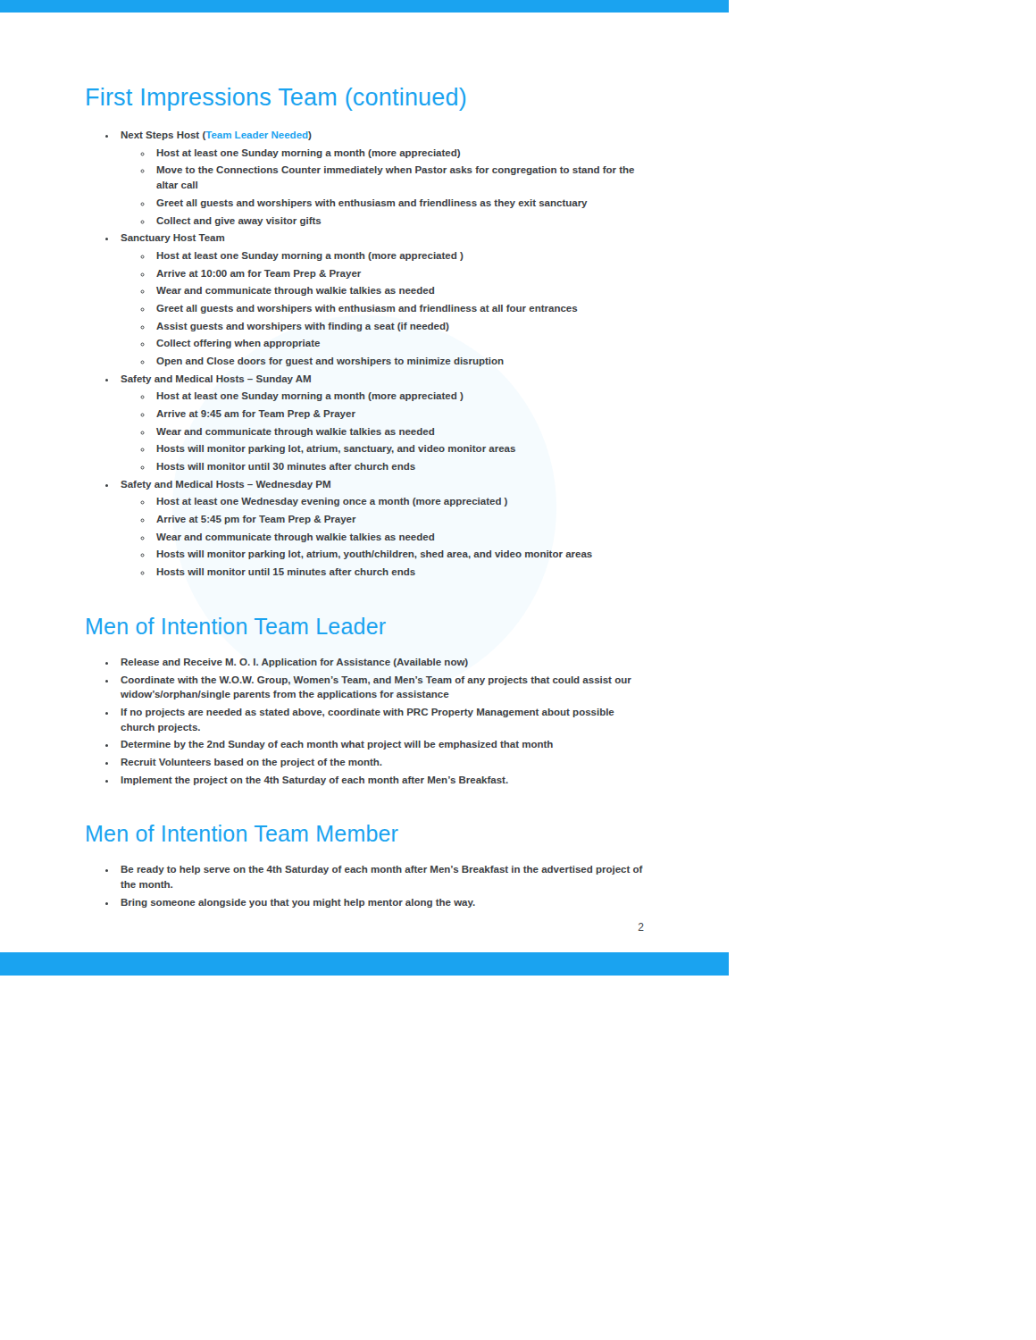First Impressions Team (continued)
Next Steps Host (Team Leader Needed)
Host at least one Sunday morning a month (more appreciated)
Move to the Connections Counter immediately when Pastor asks for congregation to stand for the altar call
Greet all guests and worshipers with enthusiasm and friendliness as they exit sanctuary
Collect and give away visitor gifts
Sanctuary Host Team
Host at least one Sunday morning a month (more appreciated )
Arrive at 10:00 am for Team Prep & Prayer
Wear and communicate through walkie talkies as needed
Greet all guests and worshipers with enthusiasm and friendliness at all four entrances
Assist guests and worshipers with finding a seat (if needed)
Collect offering when appropriate
Open and Close doors for guest and worshipers to minimize disruption
Safety and Medical Hosts – Sunday AM
Host at least one Sunday morning a month (more appreciated )
Arrive at 9:45 am for Team Prep & Prayer
Wear and communicate through walkie talkies as needed
Hosts will monitor parking lot, atrium, sanctuary, and video monitor areas
Hosts will monitor until 30 minutes after church ends
Safety and Medical Hosts – Wednesday PM
Host at least one Wednesday evening once a month (more appreciated )
Arrive at 5:45 pm for Team Prep & Prayer
Wear and communicate through walkie talkies as needed
Hosts will monitor parking lot, atrium, youth/children, shed area, and video monitor areas
Hosts will monitor until 15 minutes after church ends
Men of Intention Team Leader
Release and Receive M. O. I. Application for Assistance (Available now)
Coordinate with the W.O.W. Group, Women’s Team, and Men’s Team of any projects that could assist our widow’s/orphan/single parents from the applications for assistance
If no projects are needed as stated above, coordinate with PRC Property Management about possible church projects.
Determine by the 2nd Sunday of each month what project will be emphasized that month
Recruit Volunteers based on the project of the month.
Implement the project on the 4th Saturday of each month after Men’s Breakfast.
Men of Intention Team Member
Be ready to help serve on the 4th Saturday of each month after Men’s Breakfast in the advertised project of the month.
Bring someone alongside you that you might help mentor along the way.
2